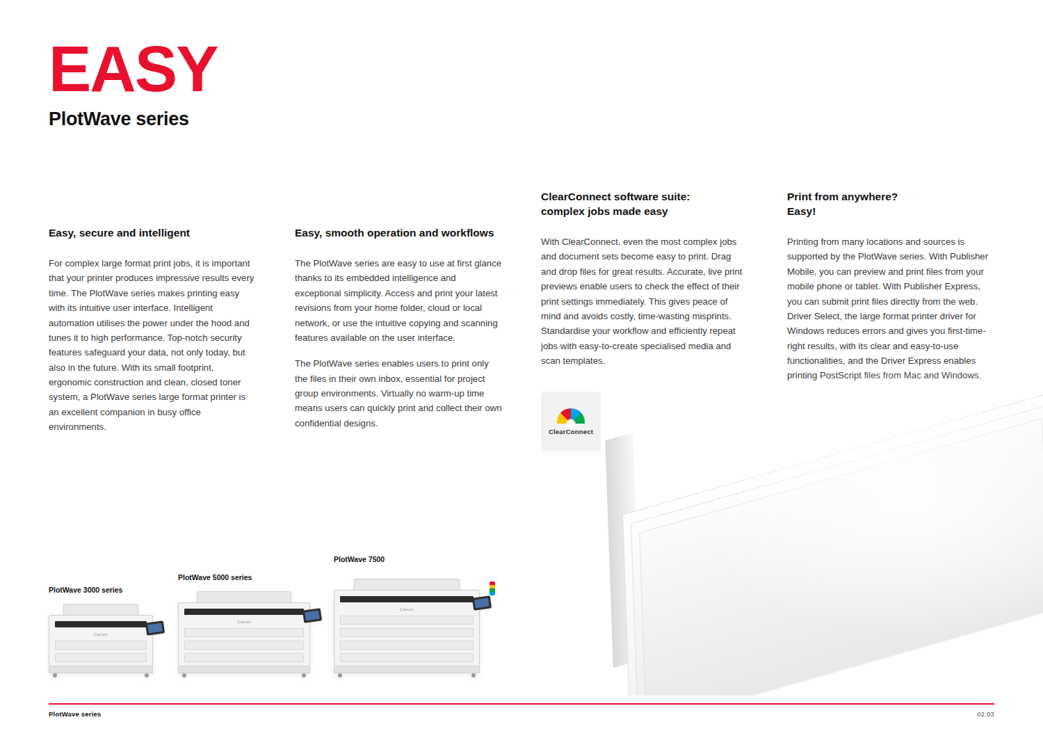Easy
PlotWave series
Easy, secure and intelligent
For complex large format print jobs, it is important that your printer produces impressive results every time. The PlotWave series makes printing easy with its intuitive user interface. Intelligent automation utilises the power under the hood and tunes it to high performance. Top-notch security features safeguard your data, not only today, but also in the future. With its small footprint, ergonomic construction and clean, closed toner system, a PlotWave series large format printer is an excellent companion in busy office environments.
Easy, smooth operation and workflows
The PlotWave series are easy to use at first glance thanks to its embedded intelligence and exceptional simplicity. Access and print your latest revisions from your home folder, cloud or local network, or use the intuitive copying and scanning features available on the user interface.
The PlotWave series enables users to print only the files in their own inbox, essential for project group environments. Virtually no warm-up time means users can quickly print and collect their own confidential designs.
ClearConnect software suite:
complex jobs made easy
With ClearConnect, even the most complex jobs and document sets become easy to print. Drag and drop files for great results. Accurate, live print previews enable users to check the effect of their print settings immediately. This gives peace of mind and avoids costly, time-wasting misprints. Standardise your workflow and efficiently repeat jobs with easy-to-create specialised media and scan templates.
ClearConnect
Print from anywhere?
Easy!
Printing from many locations and sources is supported by the PlotWave series. With Publisher Mobile, you can preview and print files from your mobile phone or tablet. With Publisher Express, you can submit print files directly from the web. Driver Select, the large format printer driver for Windows reduces errors and gives you first-time-right results, with its clear and easy-to-use functionalities, and the Driver Express enables printing PostScript files from Mac and Windows.
PlotWave 3000 series
Canon
PlotWave 5000 series
Canon
PlotWave 7500
Canon
PlotWave series 02.03